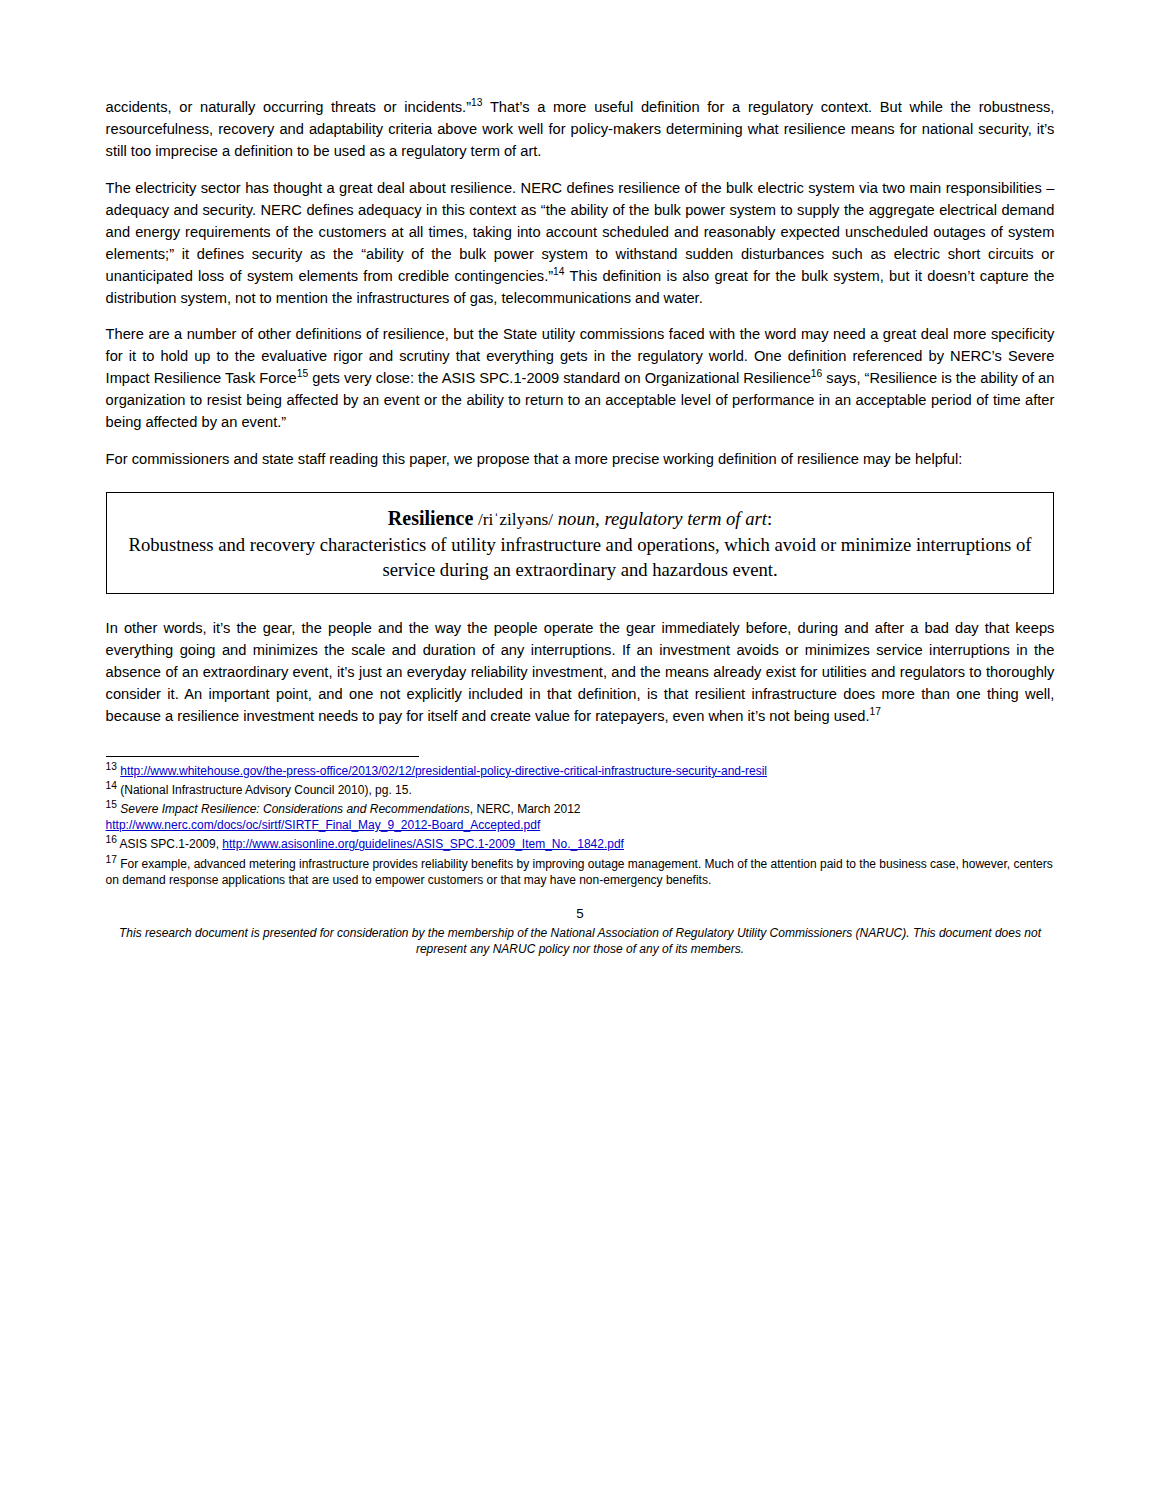accidents, or naturally occurring threats or incidents.”13 That’s a more useful definition for a regulatory context. But while the robustness, resourcefulness, recovery and adaptability criteria above work well for policy-makers determining what resilience means for national security, it’s still too imprecise a definition to be used as a regulatory term of art.
The electricity sector has thought a great deal about resilience. NERC defines resilience of the bulk electric system via two main responsibilities – adequacy and security. NERC defines adequacy in this context as “the ability of the bulk power system to supply the aggregate electrical demand and energy requirements of the customers at all times, taking into account scheduled and reasonably expected unscheduled outages of system elements;” it defines security as the “ability of the bulk power system to withstand sudden disturbances such as electric short circuits or unanticipated loss of system elements from credible contingencies.”14 This definition is also great for the bulk system, but it doesn’t capture the distribution system, not to mention the infrastructures of gas, telecommunications and water.
There are a number of other definitions of resilience, but the State utility commissions faced with the word may need a great deal more specificity for it to hold up to the evaluative rigor and scrutiny that everything gets in the regulatory world. One definition referenced by NERC’s Severe Impact Resilience Task Force15 gets very close: the ASIS SPC.1-2009 standard on Organizational Resilience16 says, “Resilience is the ability of an organization to resist being affected by an event or the ability to return to an acceptable level of performance in an acceptable period of time after being affected by an event.”
For commissioners and state staff reading this paper, we propose that a more precise working definition of resilience may be helpful:
Resilience /riˈzilyəns/ noun, regulatory term of art:
Robustness and recovery characteristics of utility infrastructure and operations, which avoid or minimize interruptions of service during an extraordinary and hazardous event.
In other words, it’s the gear, the people and the way the people operate the gear immediately before, during and after a bad day that keeps everything going and minimizes the scale and duration of any interruptions. If an investment avoids or minimizes service interruptions in the absence of an extraordinary event, it’s just an everyday reliability investment, and the means already exist for utilities and regulators to thoroughly consider it. An important point, and one not explicitly included in that definition, is that resilient infrastructure does more than one thing well, because a resilience investment needs to pay for itself and create value for ratepayers, even when it’s not being used.17
13 http://www.whitehouse.gov/the-press-office/2013/02/12/presidential-policy-directive-critical-infrastructure-security-and-resil
14 (National Infrastructure Advisory Council 2010), pg. 15.
15 Severe Impact Resilience: Considerations and Recommendations, NERC, March 2012
http://www.nerc.com/docs/oc/sirtf/SIRTF_Final_May_9_2012-Board_Accepted.pdf
16 ASIS SPC.1-2009, http://www.asisonline.org/guidelines/ASIS_SPC.1-2009_Item_No._1842.pdf
17 For example, advanced metering infrastructure provides reliability benefits by improving outage management. Much of the attention paid to the business case, however, centers on demand response applications that are used to empower customers or that may have non-emergency benefits.
5
This research document is presented for consideration by the membership of the National Association of Regulatory Utility Commissioners (NARUC). This document does not represent any NARUC policy nor those of any of its members.